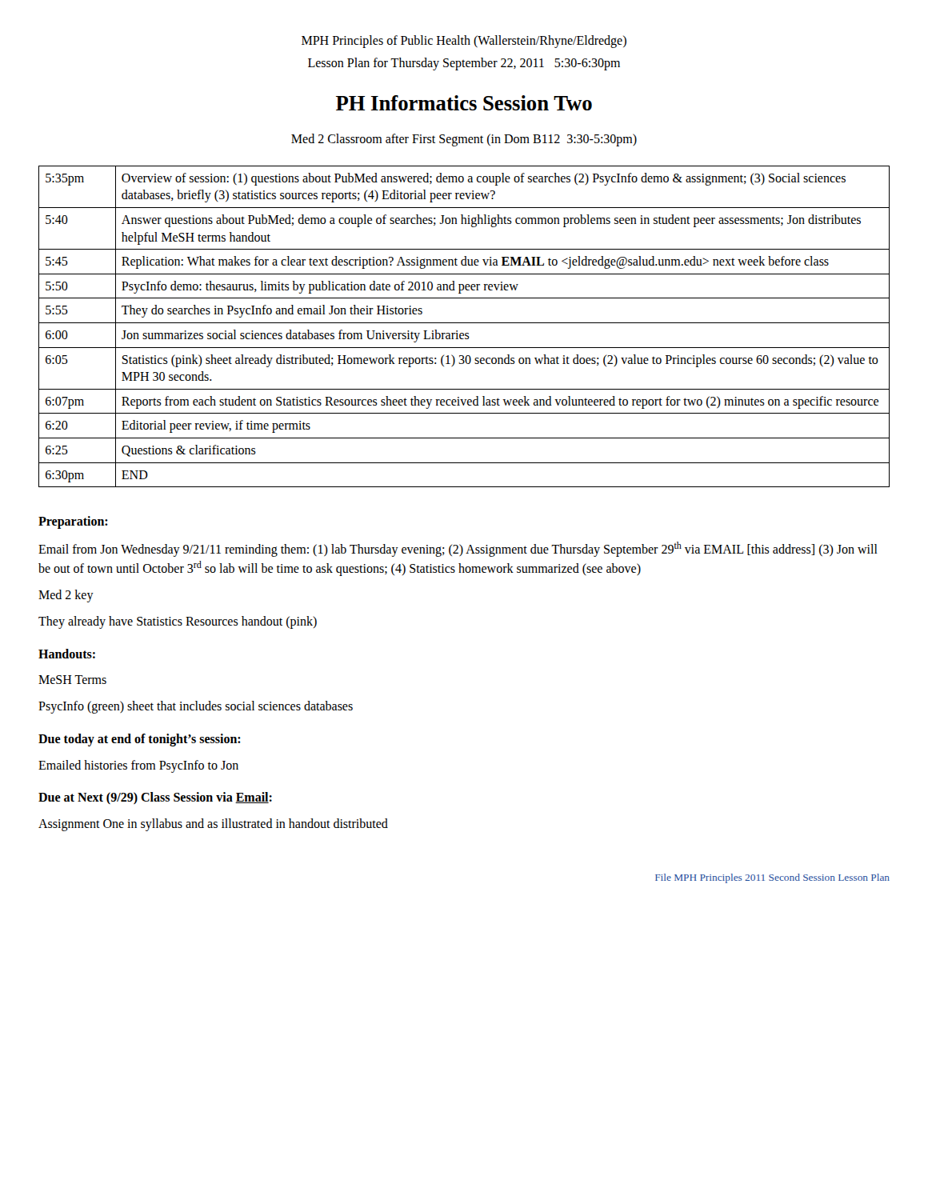MPH Principles of Public Health (Wallerstein/Rhyne/Eldredge)
Lesson Plan for Thursday September 22, 2011 5:30-6:30pm
PH Informatics Session Two
Med 2 Classroom after First Segment (in Dom B112 3:30-5:30pm)
| 5:35pm | Overview of session: (1) questions about PubMed answered; demo a couple of searches (2) PsycInfo demo & assignment; (3) Social sciences databases, briefly (3) statistics sources reports; (4) Editorial peer review? |
| 5:40 | Answer questions about PubMed; demo a couple of searches; Jon highlights common problems seen in student peer assessments; Jon distributes helpful MeSH terms handout |
| 5:45 | Replication: What makes for a clear text description? Assignment due via EMAIL to <jeldredge@salud.unm.edu> next week before class |
| 5:50 | PsycInfo demo: thesaurus, limits by publication date of 2010 and peer review |
| 5:55 | They do searches in PsycInfo and email Jon their Histories |
| 6:00 | Jon summarizes social sciences databases from University Libraries |
| 6:05 | Statistics (pink) sheet already distributed; Homework reports: (1) 30 seconds on what it does; (2) value to Principles course 60 seconds; (2) value to MPH 30 seconds. |
| 6:07pm | Reports from each student on Statistics Resources sheet they received last week and volunteered to report for two (2) minutes on a specific resource |
| 6:20 | Editorial peer review, if time permits |
| 6:25 | Questions & clarifications |
| 6:30pm | END |
Preparation:
Email from Jon Wednesday 9/21/11 reminding them: (1) lab Thursday evening; (2) Assignment due Thursday September 29th via EMAIL [this address] (3) Jon will be out of town until October 3rd so lab will be time to ask questions; (4) Statistics homework summarized (see above)
Med 2 key
They already have Statistics Resources handout (pink)
Handouts:
MeSH Terms
PsycInfo (green) sheet that includes social sciences databases
Due today at end of tonight’s session:
Emailed histories from PsycInfo to Jon
Due at Next (9/29) Class Session via Email:
Assignment One in syllabus and as illustrated in handout distributed
File MPH Principles 2011 Second Session Lesson Plan